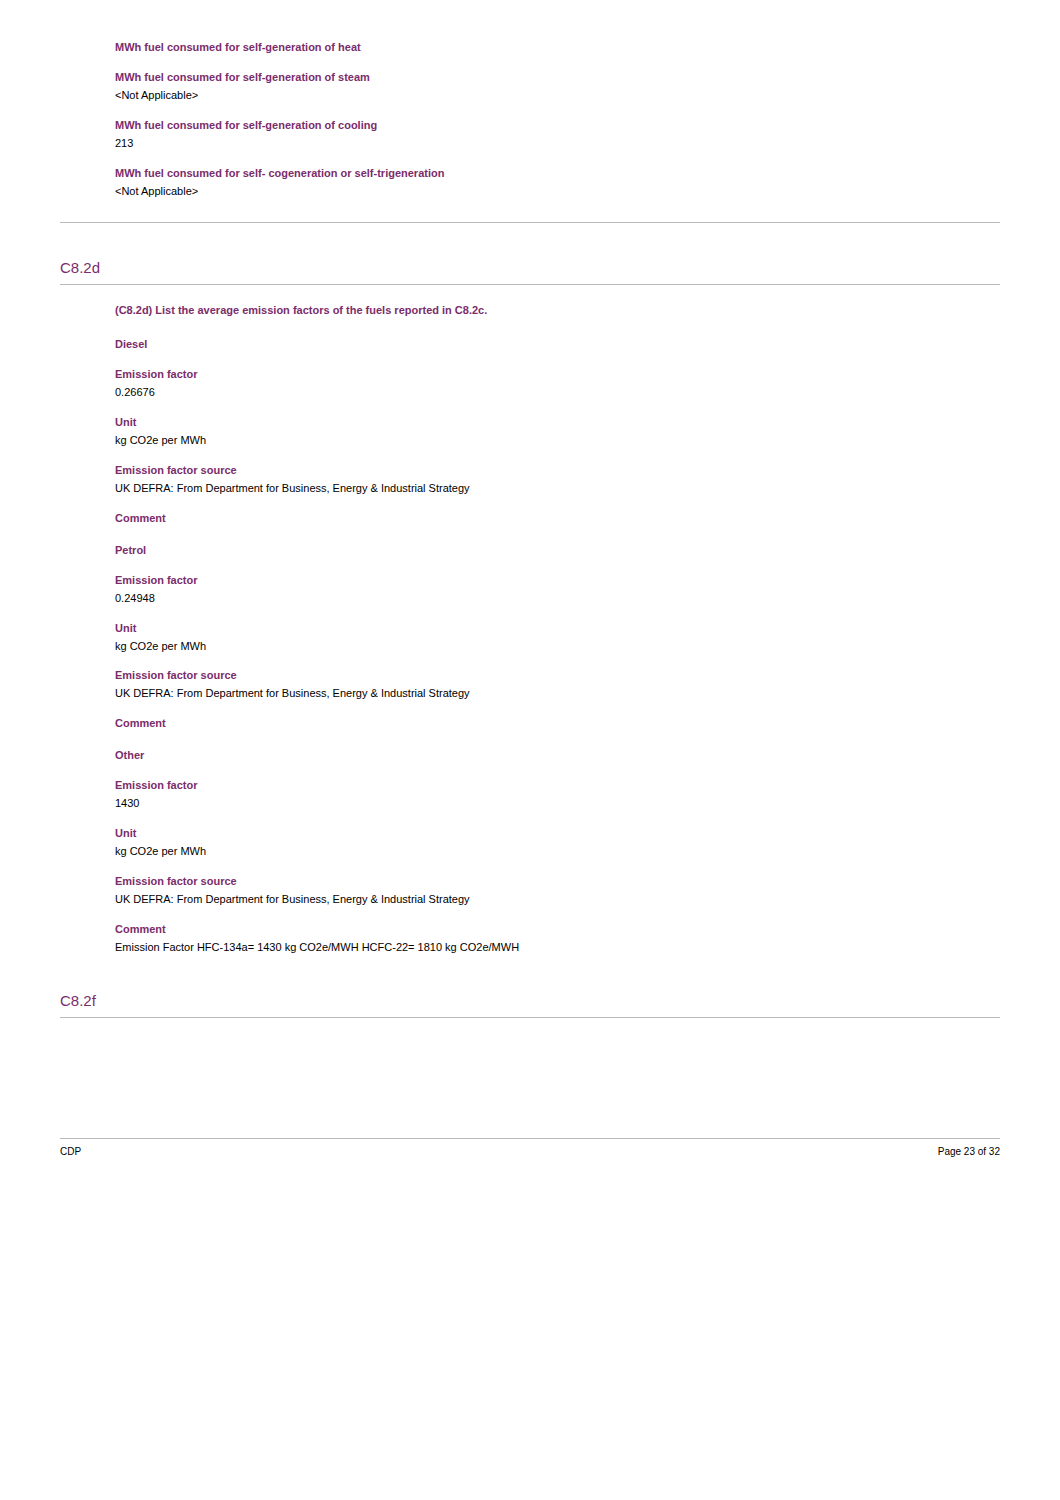MWh fuel consumed for self-generation of heat
MWh fuel consumed for self-generation of steam
<Not Applicable>
MWh fuel consumed for self-generation of cooling
213
MWh fuel consumed for self- cogeneration or self-trigeneration
<Not Applicable>
C8.2d
(C8.2d) List the average emission factors of the fuels reported in C8.2c.
Diesel
Emission factor
0.26676
Unit
kg CO2e per MWh
Emission factor source
UK DEFRA: From Department for Business, Energy & Industrial Strategy
Comment
Petrol
Emission factor
0.24948
Unit
kg CO2e per MWh
Emission factor source
UK DEFRA: From Department for Business, Energy & Industrial Strategy
Comment
Other
Emission factor
1430
Unit
kg CO2e per MWh
Emission factor source
UK DEFRA: From Department for Business, Energy & Industrial Strategy
Comment
Emission Factor HFC-134a= 1430 kg CO2e/MWH HCFC-22= 1810 kg CO2e/MWH
C8.2f
CDP Page 23 of 32